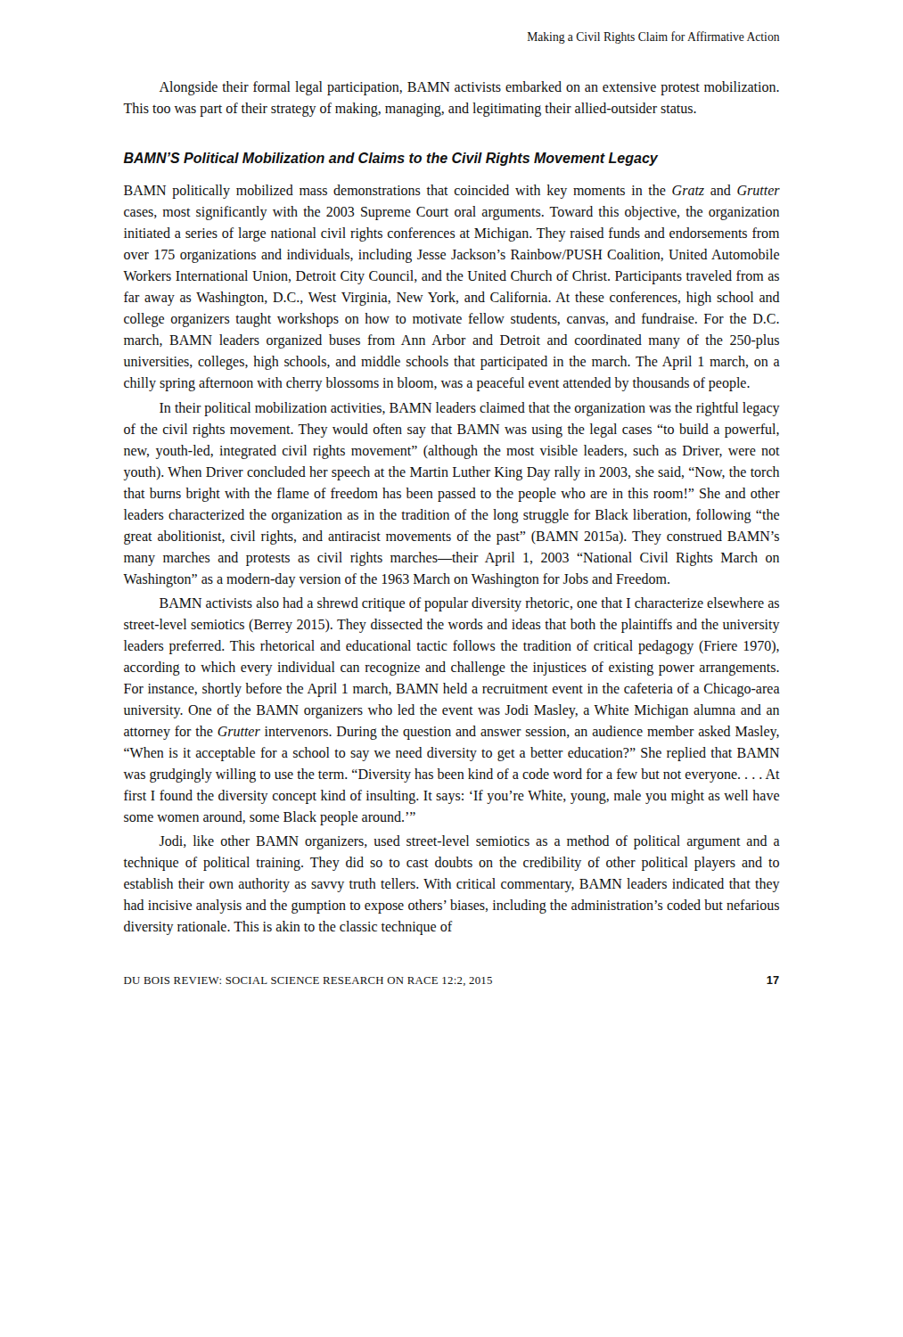Making a Civil Rights Claim for Affirmative Action
Alongside their formal legal participation, BAMN activists embarked on an extensive protest mobilization. This too was part of their strategy of making, managing, and legitimating their allied-outsider status.
BAMN’S Political Mobilization and Claims to the Civil Rights Movement Legacy
BAMN politically mobilized mass demonstrations that coincided with key moments in the Gratz and Grutter cases, most significantly with the 2003 Supreme Court oral arguments. Toward this objective, the organization initiated a series of large national civil rights conferences at Michigan. They raised funds and endorsements from over 175 organizations and individuals, including Jesse Jackson’s Rainbow/PUSH Coalition, United Automobile Workers International Union, Detroit City Council, and the United Church of Christ. Participants traveled from as far away as Washington, D.C., West Virginia, New York, and California. At these conferences, high school and college organizers taught workshops on how to motivate fellow students, canvas, and fundraise. For the D.C. march, BAMN leaders organized buses from Ann Arbor and Detroit and coordinated many of the 250-plus universities, colleges, high schools, and middle schools that participated in the march. The April 1 march, on a chilly spring afternoon with cherry blossoms in bloom, was a peaceful event attended by thousands of people.
In their political mobilization activities, BAMN leaders claimed that the organization was the rightful legacy of the civil rights movement. They would often say that BAMN was using the legal cases “to build a powerful, new, youth-led, integrated civil rights movement” (although the most visible leaders, such as Driver, were not youth). When Driver concluded her speech at the Martin Luther King Day rally in 2003, she said, “Now, the torch that burns bright with the flame of freedom has been passed to the people who are in this room!” She and other leaders characterized the organization as in the tradition of the long struggle for Black liberation, following “the great abolitionist, civil rights, and antiracist movements of the past” (BAMN 2015a). They construed BAMN’s many marches and protests as civil rights marches—their April 1, 2003 “National Civil Rights March on Washington” as a modern-day version of the 1963 March on Washington for Jobs and Freedom.
BAMN activists also had a shrewd critique of popular diversity rhetoric, one that I characterize elsewhere as street-level semiotics (Berrey 2015). They dissected the words and ideas that both the plaintiffs and the university leaders preferred. This rhetorical and educational tactic follows the tradition of critical pedagogy (Friere 1970), according to which every individual can recognize and challenge the injustices of existing power arrangements. For instance, shortly before the April 1 march, BAMN held a recruitment event in the cafeteria of a Chicago-area university. One of the BAMN organizers who led the event was Jodi Masley, a White Michigan alumna and an attorney for the Grutter intervenors. During the question and answer session, an audience member asked Masley, “When is it acceptable for a school to say we need diversity to get a better education?” She replied that BAMN was grudgingly willing to use the term. “Diversity has been kind of a code word for a few but not everyone. . . . At first I found the diversity concept kind of insulting. It says: ‘If you’re White, young, male you might as well have some women around, some Black people around.’”
Jodi, like other BAMN organizers, used street-level semiotics as a method of political argument and a technique of political training. They did so to cast doubts on the credibility of other political players and to establish their own authority as savvy truth tellers. With critical commentary, BAMN leaders indicated that they had incisive analysis and the gumption to expose others’ biases, including the administration’s coded but nefarious diversity rationale. This is akin to the classic technique of
Du Bois Review: Social Science Research on Race 12:2, 2015 17